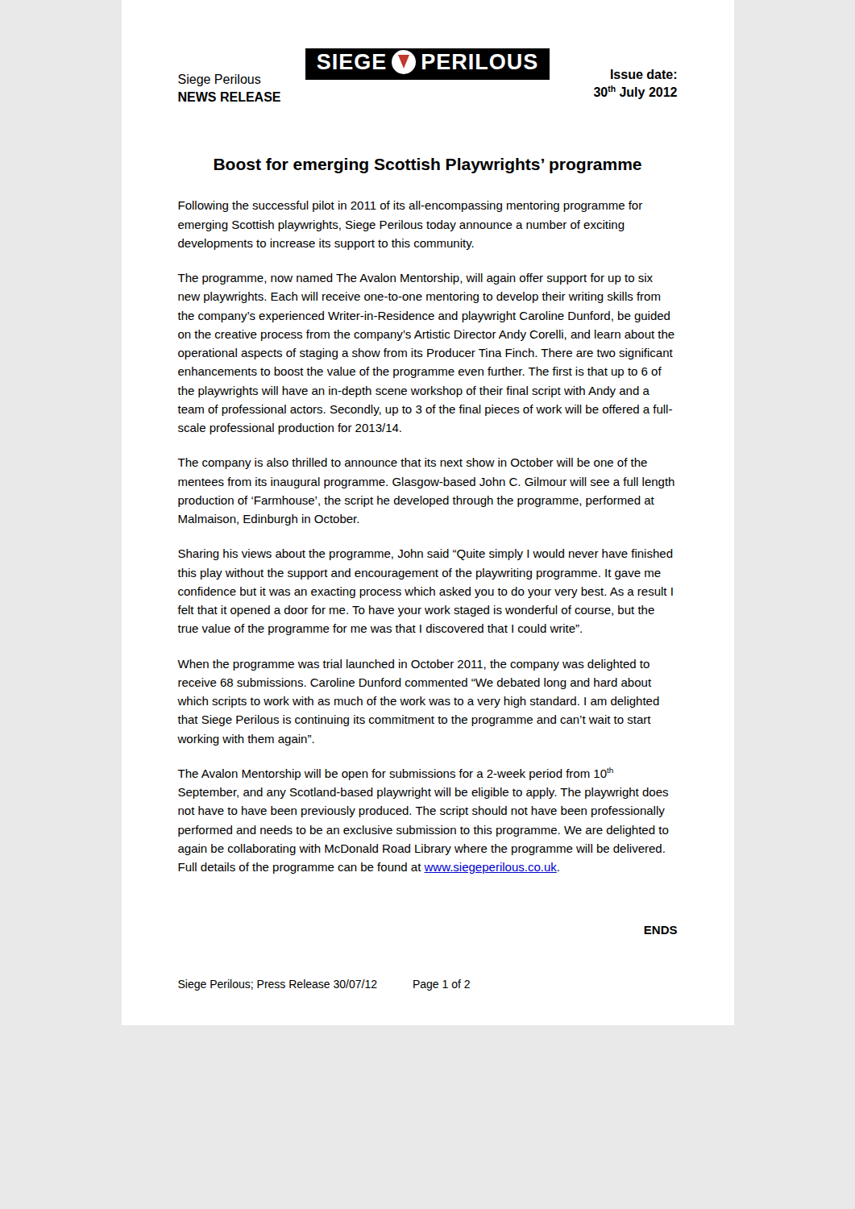SIEGE PERILOUS
Siege Perilous
NEWS RELEASE
Issue date:
30th July 2012
Boost for emerging Scottish Playwrights’ programme
Following the successful pilot in 2011 of its all-encompassing mentoring programme for emerging Scottish playwrights, Siege Perilous today announce a number of exciting developments to increase its support to this community.
The programme, now named The Avalon Mentorship, will again offer support for up to six new playwrights. Each will receive one-to-one mentoring to develop their writing skills from the company’s experienced Writer-in-Residence and playwright Caroline Dunford, be guided on the creative process from the company’s Artistic Director Andy Corelli, and learn about the operational aspects of staging a show from its Producer Tina Finch. There are two significant enhancements to boost the value of the programme even further. The first is that up to 6 of the playwrights will have an in-depth scene workshop of their final script with Andy and a team of professional actors. Secondly, up to 3 of the final pieces of work will be offered a full-scale professional production for 2013/14.
The company is also thrilled to announce that its next show in October will be one of the mentees from its inaugural programme. Glasgow-based John C. Gilmour will see a full length production of ‘Farmhouse’, the script he developed through the programme, performed at Malmaison, Edinburgh in October.
Sharing his views about the programme, John said “Quite simply I would never have finished this play without the support and encouragement of the playwriting programme. It gave me confidence but it was an exacting process which asked you to do your very best. As a result I felt that it opened a door for me. To have your work staged is wonderful of course, but the true value of the programme for me was that I discovered that I could write”.
When the programme was trial launched in October 2011, the company was delighted to receive 68 submissions. Caroline Dunford commented “We debated long and hard about which scripts to work with as much of the work was to a very high standard. I am delighted that Siege Perilous is continuing its commitment to the programme and can’t wait to start working with them again”.
The Avalon Mentorship will be open for submissions for a 2-week period from 10th September, and any Scotland-based playwright will be eligible to apply. The playwright does not have to have been previously produced. The script should not have been professionally performed and needs to be an exclusive submission to this programme. We are delighted to again be collaborating with McDonald Road Library where the programme will be delivered. Full details of the programme can be found at www.siegeperilous.co.uk.
ENDS
Siege Perilous; Press Release 30/07/12 Page 1 of 2